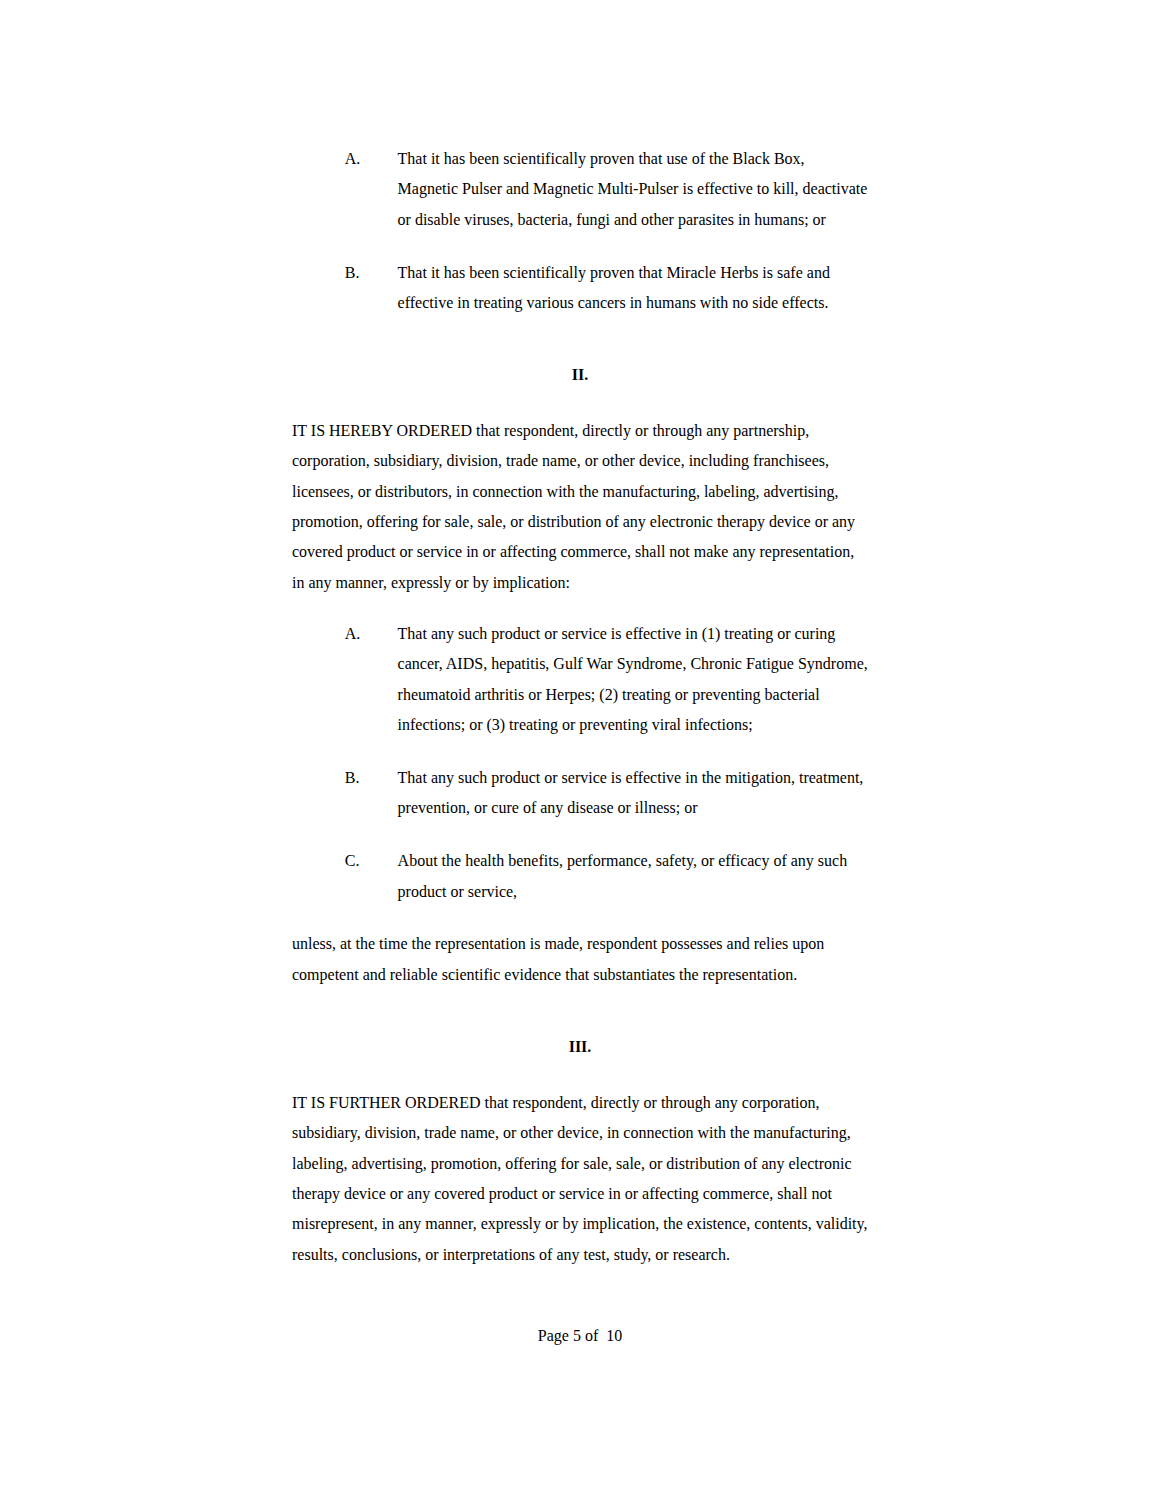A. That it has been scientifically proven that use of the Black Box, Magnetic Pulser and Magnetic Multi-Pulser is effective to kill, deactivate or disable viruses, bacteria, fungi and other parasites in humans; or
B. That it has been scientifically proven that Miracle Herbs is safe and effective in treating various cancers in humans with no side effects.
II.
IT IS HEREBY ORDERED that respondent, directly or through any partnership, corporation, subsidiary, division, trade name, or other device, including franchisees, licensees, or distributors, in connection with the manufacturing, labeling, advertising, promotion, offering for sale, sale, or distribution of any electronic therapy device or any covered product or service in or affecting commerce, shall not make any representation, in any manner, expressly or by implication:
A. That any such product or service is effective in (1) treating or curing cancer, AIDS, hepatitis, Gulf War Syndrome, Chronic Fatigue Syndrome, rheumatoid arthritis or Herpes; (2) treating or preventing bacterial infections; or (3) treating or preventing viral infections;
B. That any such product or service is effective in the mitigation, treatment, prevention, or cure of any disease or illness; or
C. About the health benefits, performance, safety, or efficacy of any such product or service,
unless, at the time the representation is made, respondent possesses and relies upon competent and reliable scientific evidence that substantiates the representation.
III.
IT IS FURTHER ORDERED that respondent, directly or through any corporation, subsidiary, division, trade name, or other device, in connection with the manufacturing, labeling, advertising, promotion, offering for sale, sale, or distribution of any electronic therapy device or any covered product or service in or affecting commerce, shall not misrepresent, in any manner, expressly or by implication, the existence, contents, validity, results, conclusions, or interpretations of any test, study, or research.
Page 5 of 10